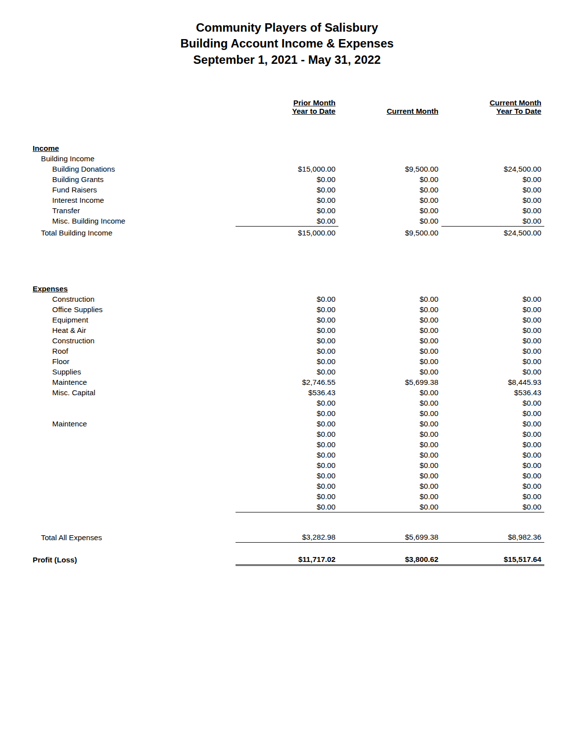Community Players of Salisbury
Building Account Income & Expenses
September 1, 2021 - May 31, 2022
| | Prior Month Year to Date | Current Month | Current Month Year To Date |
| --- | --- | --- | --- |
| Income | | | |
| Building Income | | | |
| Building Donations | $15,000.00 | $9,500.00 | $24,500.00 |
| Building Grants | $0.00 | $0.00 | $0.00 |
| Fund Raisers | $0.00 | $0.00 | $0.00 |
| Interest Income | $0.00 | $0.00 | $0.00 |
| Transfer | $0.00 | $0.00 | $0.00 |
| Misc. Building Income | $0.00 | $0.00 | $0.00 |
| Total Building Income | $15,000.00 | $9,500.00 | $24,500.00 |
| Expenses | | | |
| Construction | $0.00 | $0.00 | $0.00 |
| Office Supplies | $0.00 | $0.00 | $0.00 |
| Equipment | $0.00 | $0.00 | $0.00 |
| Heat & Air | $0.00 | $0.00 | $0.00 |
| Construction | $0.00 | $0.00 | $0.00 |
| Roof | $0.00 | $0.00 | $0.00 |
| Floor | $0.00 | $0.00 | $0.00 |
| Supplies | $0.00 | $0.00 | $0.00 |
| Maintence | $2,746.55 | $5,699.38 | $8,445.93 |
| Misc. Capital | $536.43 | $0.00 | $536.43 |
| | $0.00 | $0.00 | $0.00 |
| | $0.00 | $0.00 | $0.00 |
| Maintence | $0.00 | $0.00 | $0.00 |
| | $0.00 | $0.00 | $0.00 |
| | $0.00 | $0.00 | $0.00 |
| | $0.00 | $0.00 | $0.00 |
| | $0.00 | $0.00 | $0.00 |
| | $0.00 | $0.00 | $0.00 |
| | $0.00 | $0.00 | $0.00 |
| | $0.00 | $0.00 | $0.00 |
| | $0.00 | $0.00 | $0.00 |
| Total All Expenses | $3,282.98 | $5,699.38 | $8,982.36 |
| Profit (Loss) | $11,717.02 | $3,800.62 | $15,517.64 |